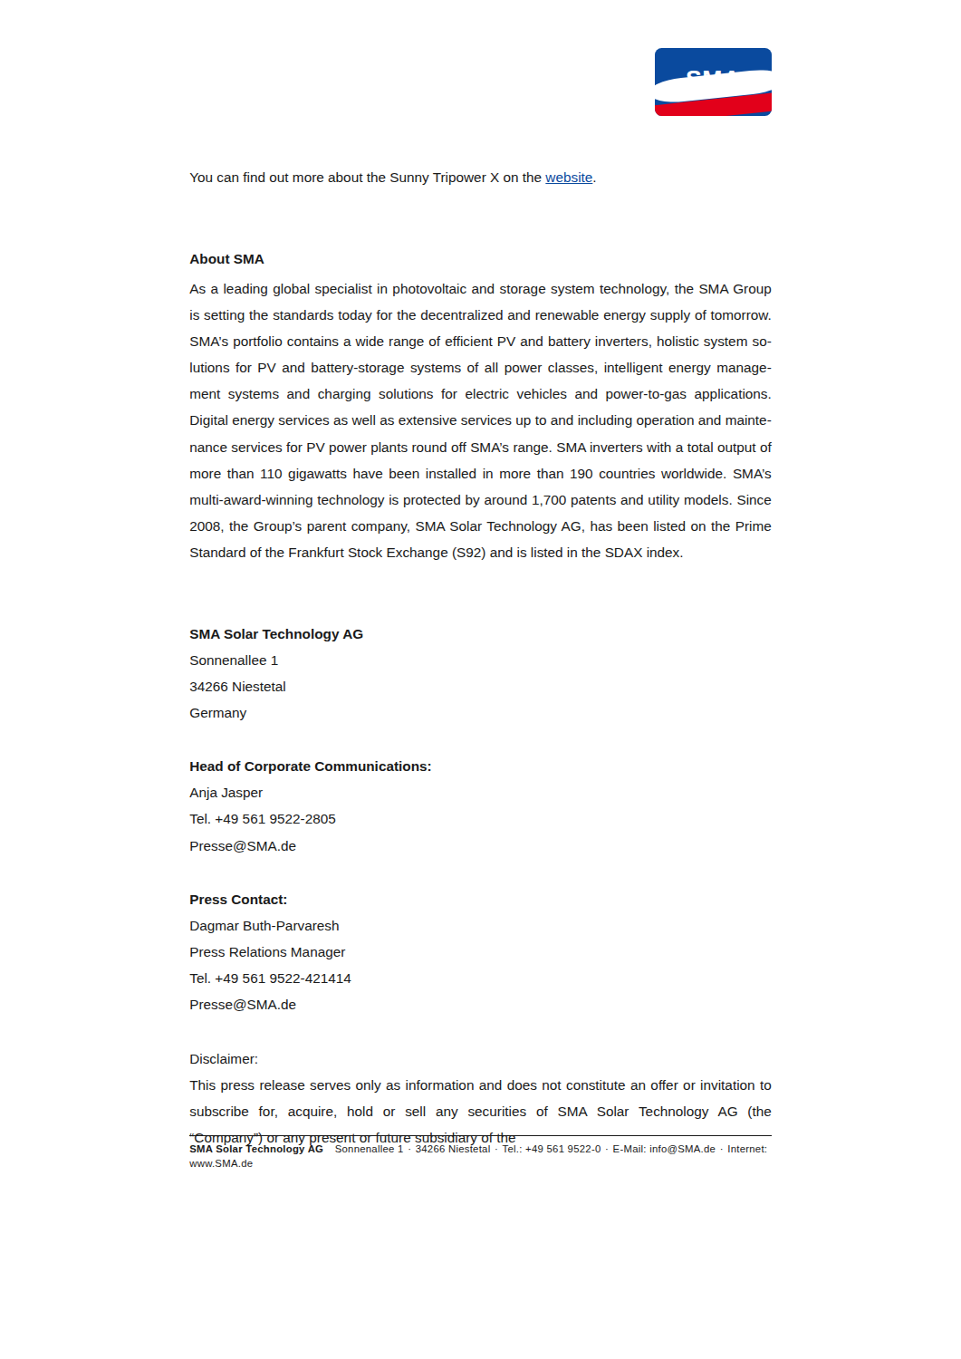SMA
You can find out more about the Sunny Tripower X on the website.
About SMA
As a leading global specialist in photovoltaic and storage system technology, the SMA Group is setting the standards today for the decentralized and renewable energy supply of tomorrow. SMA’s portfolio contains a wide range of efficient PV and battery inverters, holistic system solutions for PV and battery-storage systems of all power classes, intelligent energy management systems and charging solutions for electric vehicles and power-to-gas applications. Digital energy services as well as extensive services up to and including operation and maintenance services for PV power plants round off SMA’s range. SMA inverters with a total output of more than 110 gigawatts have been installed in more than 190 countries worldwide. SMA’s multi-award-winning technology is protected by around 1,700 patents and utility models. Since 2008, the Group’s parent company, SMA Solar Technology AG, has been listed on the Prime Standard of the Frankfurt Stock Exchange (S92) and is listed in the SDAX index.
SMA Solar Technology AG
Sonnenallee 1
34266 Niestetal
Germany
Head of Corporate Communications:
Anja Jasper
Tel. +49 561 9522-2805
Presse@SMA.de
Press Contact:
Dagmar Buth-Parvaresh
Press Relations Manager
Tel. +49 561 9522-421414
Presse@SMA.de
Disclaimer:
This press release serves only as information and does not constitute an offer or invitation to subscribe for, acquire, hold or sell any securities of SMA Solar Technology AG (the “Company”) or any present or future subsidiary of the
SMA Solar Technology AG Sonnenallee 1·34266 Niestetal·Tel.: +49 561 9522-0·E-Mail: info@SMA.de·Internet: www.SMA.de